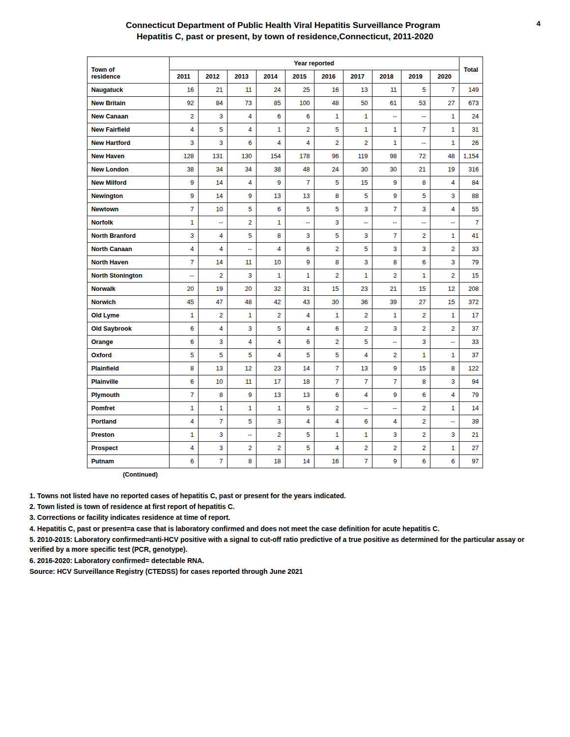4
Connecticut Department of Public Health Viral Hepatitis Surveillance Program
Hepatitis C, past or present, by town of residence,Connecticut, 2011-2020
| Town of residence | Year reported | Total |
| --- | --- | --- |
| 2011 | 2012 | 2013 | 2014 | 2015 | 2016 | 2017 | 2018 | 2019 | 2020 |
| Naugatuck | 16 | 21 | 11 | 24 | 25 | 16 | 13 | 11 | 5 | 7 | 149 |
| New Britain | 92 | 84 | 73 | 85 | 100 | 48 | 50 | 61 | 53 | 27 | 673 |
| New Canaan | 2 | 3 | 4 | 6 | 6 | 1 | 1 | -- | -- | 1 | 24 |
| New Fairfield | 4 | 5 | 4 | 1 | 2 | 5 | 1 | 1 | 7 | 1 | 31 |
| New Hartford | 3 | 3 | 6 | 4 | 4 | 2 | 2 | 1 | -- | 1 | 26 |
| New Haven | 128 | 131 | 130 | 154 | 178 | 96 | 119 | 98 | 72 | 48 | 1,154 |
| New London | 38 | 34 | 34 | 38 | 48 | 24 | 30 | 30 | 21 | 19 | 316 |
| New Milford | 9 | 14 | 4 | 9 | 7 | 5 | 15 | 9 | 8 | 4 | 84 |
| Newington | 9 | 14 | 9 | 13 | 13 | 8 | 5 | 9 | 5 | 3 | 88 |
| Newtown | 7 | 10 | 5 | 6 | 5 | 5 | 3 | 7 | 3 | 4 | 55 |
| Norfolk | 1 | -- | 2 | 1 | -- | 3 | -- | -- | -- | -- | 7 |
| North Branford | 3 | 4 | 5 | 8 | 3 | 5 | 3 | 7 | 2 | 1 | 41 |
| North Canaan | 4 | 4 | -- | 4 | 6 | 2 | 5 | 3 | 3 | 2 | 33 |
| North Haven | 7 | 14 | 11 | 10 | 9 | 8 | 3 | 8 | 6 | 3 | 79 |
| North Stonington | -- | 2 | 3 | 1 | 1 | 2 | 1 | 2 | 1 | 2 | 15 |
| Norwalk | 20 | 19 | 20 | 32 | 31 | 15 | 23 | 21 | 15 | 12 | 208 |
| Norwich | 45 | 47 | 48 | 42 | 43 | 30 | 36 | 39 | 27 | 15 | 372 |
| Old Lyme | 1 | 2 | 1 | 2 | 4 | 1 | 2 | 1 | 2 | 1 | 17 |
| Old Saybrook | 6 | 4 | 3 | 5 | 4 | 6 | 2 | 3 | 2 | 2 | 37 |
| Orange | 6 | 3 | 4 | 4 | 6 | 2 | 5 | -- | 3 | -- | 33 |
| Oxford | 5 | 5 | 5 | 4 | 5 | 5 | 4 | 2 | 1 | 1 | 37 |
| Plainfield | 8 | 13 | 12 | 23 | 14 | 7 | 13 | 9 | 15 | 8 | 122 |
| Plainville | 6 | 10 | 11 | 17 | 18 | 7 | 7 | 7 | 8 | 3 | 94 |
| Plymouth | 7 | 8 | 9 | 13 | 13 | 6 | 4 | 9 | 6 | 4 | 79 |
| Pomfret | 1 | 1 | 1 | 1 | 5 | 2 | -- | -- | 2 | 1 | 14 |
| Portland | 4 | 7 | 5 | 3 | 4 | 4 | 6 | 4 | 2 | -- | 39 |
| Preston | 1 | 3 | -- | 2 | 5 | 1 | 1 | 3 | 2 | 3 | 21 |
| Prospect | 4 | 3 | 2 | 2 | 5 | 4 | 2 | 2 | 2 | 1 | 27 |
| Putnam | 6 | 7 | 8 | 18 | 14 | 16 | 7 | 9 | 6 | 6 | 97 |
(Continued)
1. Towns not listed have no reported cases of hepatitis C, past or present for the years indicated.
2. Town listed is town of residence at first report of hepatitis C.
3. Corrections or facility indicates residence at time of report.
4. Hepatitis C, past or present=a case that is laboratory confirmed and does not meet the case definition for acute hepatitis C.
5. 2010-2015: Laboratory confirmed=anti-HCV positive with a signal to cut-off ratio predictive of a true positive as determined for the particular assay or verified by a more specific test (PCR, genotype).
6. 2016-2020: Laboratory confirmed= detectable RNA.
Source: HCV Surveillance Registry (CTEDSS) for cases reported through June 2021